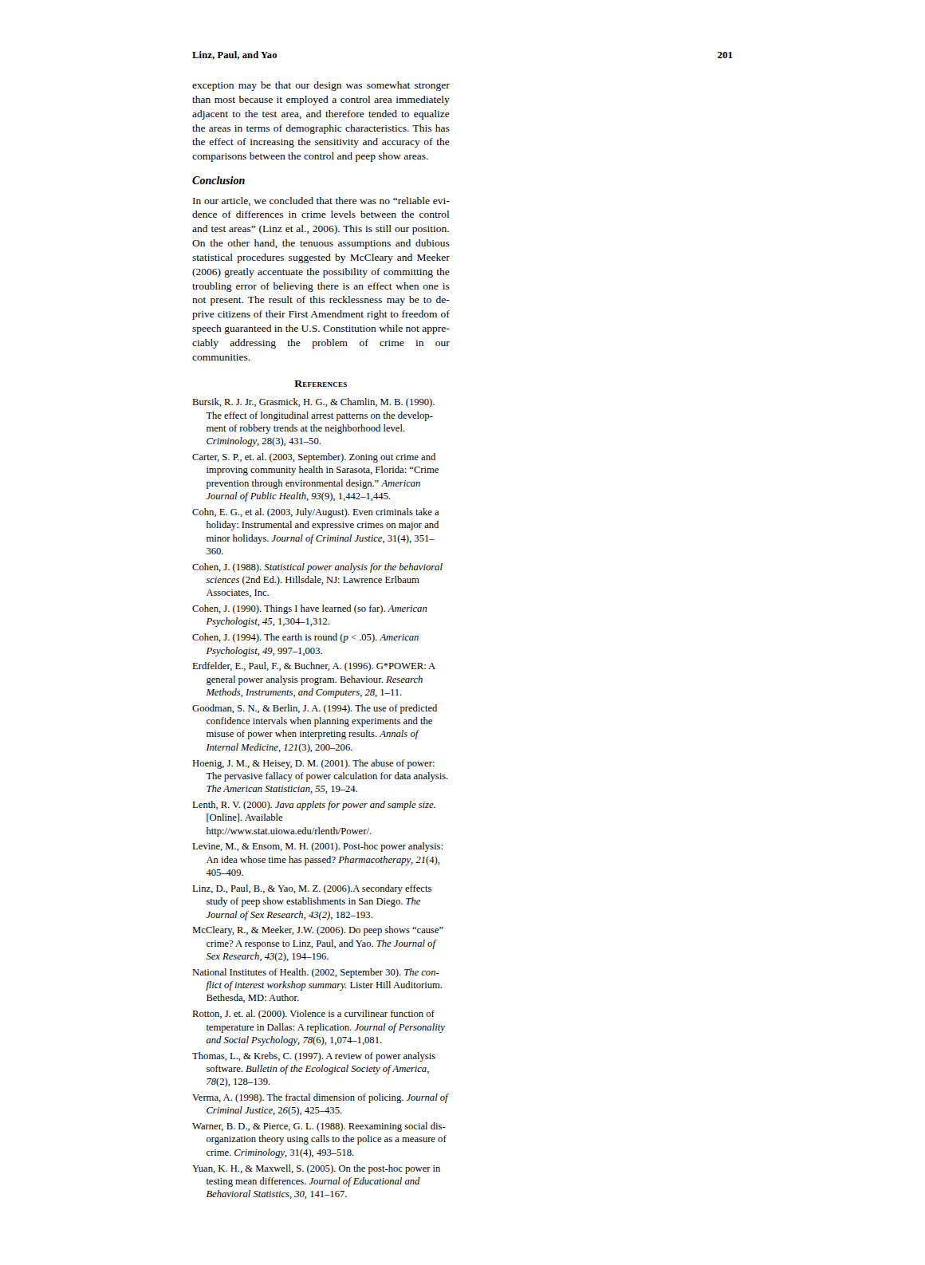Linz, Paul, and Yao 201
exception may be that our design was somewhat stronger than most because it employed a control area immediately adjacent to the test area, and therefore tended to equalize the areas in terms of demographic characteristics. This has the effect of increasing the sensitivity and accuracy of the comparisons between the control and peep show areas.
Conclusion
In our article, we concluded that there was no “reliable evidence of differences in crime levels between the control and test areas” (Linz et al., 2006). This is still our position. On the other hand, the tenuous assumptions and dubious statistical procedures suggested by McCleary and Meeker (2006) greatly accentuate the possibility of committing the troubling error of believing there is an effect when one is not present. The result of this recklessness may be to deprive citizens of their First Amendment right to freedom of speech guaranteed in the U.S. Constitution while not appreciably addressing the problem of crime in our communities.
References
Bursik, R. J. Jr., Grasmick, H. G., & Chamlin, M. B. (1990). The effect of longitudinal arrest patterns on the development of robbery trends at the neighborhood level. Criminology, 28(3), 431–50.
Carter, S. P., et. al. (2003, September). Zoning out crime and improving community health in Sarasota, Florida: “Crime prevention through environmental design.” American Journal of Public Health, 93(9), 1,442–1,445.
Cohn, E. G., et al. (2003, July/August). Even criminals take a holiday: Instrumental and expressive crimes on major and minor holidays. Journal of Criminal Justice, 31(4), 351–360.
Cohen, J. (1988). Statistical power analysis for the behavioral sciences (2nd Ed.). Hillsdale, NJ: Lawrence Erlbaum Associates, Inc.
Cohen, J. (1990). Things I have learned (so far). American Psychologist, 45, 1,304–1,312.
Cohen, J. (1994). The earth is round (p < .05). American Psychologist, 49, 997–1,003.
Erdfelder, E., Paul, F., & Buchner, A. (1996). G*POWER: A general power analysis program. Behaviour. Research Methods, Instruments, and Computers, 28, 1–11.
Goodman, S. N., & Berlin, J. A. (1994). The use of predicted confidence intervals when planning experiments and the misuse of power when interpreting results. Annals of Internal Medicine, 121(3), 200–206.
Hoenig, J. M., & Heisey, D. M. (2001). The abuse of power: The pervasive fallacy of power calculation for data analysis. The American Statistician, 55, 19–24.
Lenth, R. V. (2000). Java applets for power and sample size. [Online]. Available http://www.stat.uiowa.edu/rlenth/Power/.
Levine, M., & Ensom, M. H. (2001). Post-hoc power analysis: An idea whose time has passed? Pharmacotherapy, 21(4), 405–409.
Linz, D., Paul, B., & Yao, M. Z. (2006).A secondary effects study of peep show establishments in San Diego. The Journal of Sex Research, 43(2), 182–193.
McCleary, R., & Meeker, J.W. (2006). Do peep shows “cause” crime? A response to Linz, Paul, and Yao. The Journal of Sex Research, 43(2), 194–196.
National Institutes of Health. (2002, September 30). The conflict of interest workshop summary. Lister Hill Auditorium. Bethesda, MD: Author.
Rotton, J. et. al. (2000). Violence is a curvilinear function of temperature in Dallas: A replication. Journal of Personality and Social Psychology, 78(6), 1,074–1,081.
Thomas, L., & Krebs, C. (1997). A review of power analysis software. Bulletin of the Ecological Society of America, 78(2), 128–139.
Verma, A. (1998). The fractal dimension of policing. Journal of Criminal Justice, 26(5), 425–435.
Warner, B. D., & Pierce, G. L. (1988). Reexamining social disorganization theory using calls to the police as a measure of crime. Criminology, 31(4), 493–518.
Yuan, K. H., & Maxwell, S. (2005). On the post-hoc power in testing mean differences. Journal of Educational and Behavioral Statistics, 30, 141–167.